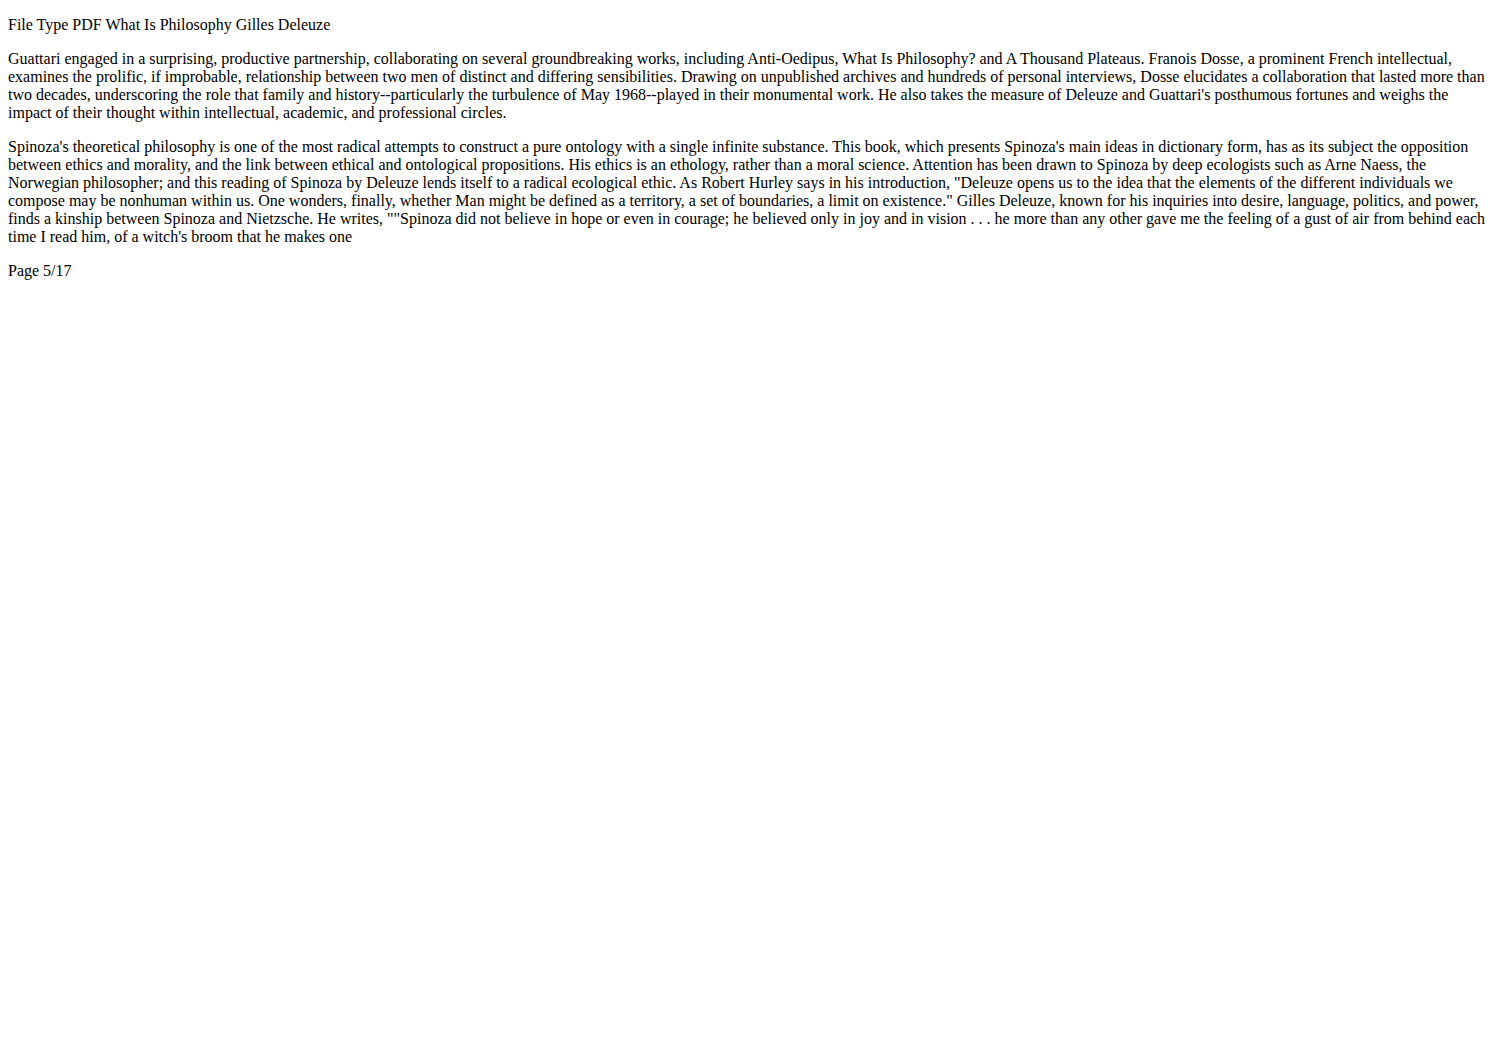File Type PDF What Is Philosophy Gilles Deleuze
Guattari engaged in a surprising, productive partnership, collaborating on several groundbreaking works, including Anti-Oedipus, What Is Philosophy? and A Thousand Plateaus. Franois Dosse, a prominent French intellectual, examines the prolific, if improbable, relationship between two men of distinct and differing sensibilities. Drawing on unpublished archives and hundreds of personal interviews, Dosse elucidates a collaboration that lasted more than two decades, underscoring the role that family and history--particularly the turbulence of May 1968--played in their monumental work. He also takes the measure of Deleuze and Guattari's posthumous fortunes and weighs the impact of their thought within intellectual, academic, and professional circles.
Spinoza's theoretical philosophy is one of the most radical attempts to construct a pure ontology with a single infinite substance. This book, which presents Spinoza's main ideas in dictionary form, has as its subject the opposition between ethics and morality, and the link between ethical and ontological propositions. His ethics is an ethology, rather than a moral science. Attention has been drawn to Spinoza by deep ecologists such as Arne Naess, the Norwegian philosopher; and this reading of Spinoza by Deleuze lends itself to a radical ecological ethic. As Robert Hurley says in his introduction, "Deleuze opens us to the idea that the elements of the different individuals we compose may be nonhuman within us. One wonders, finally, whether Man might be defined as a territory, a set of boundaries, a limit on existence." Gilles Deleuze, known for his inquiries into desire, language, politics, and power, finds a kinship between Spinoza and Nietzsche. He writes, ""Spinoza did not believe in hope or even in courage; he believed only in joy and in vision . . . he more than any other gave me the feeling of a gust of air from behind each time I read him, of a witch's broom that he makes one
Page 5/17